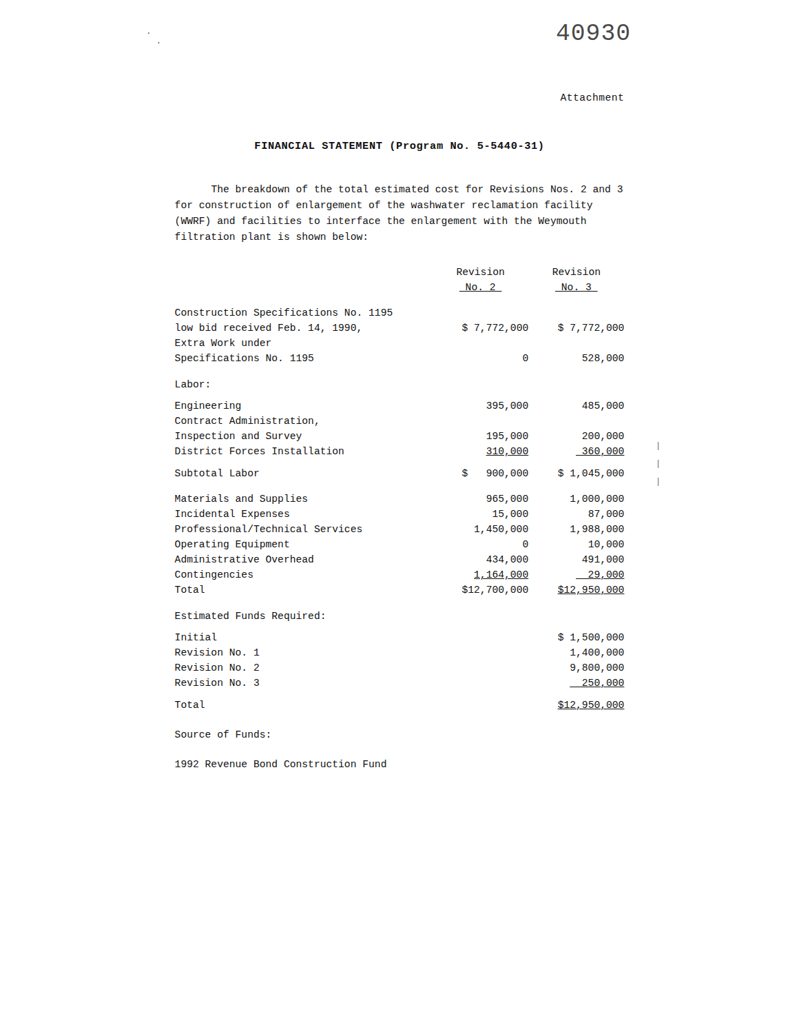.
.
40930
Attachment
FINANCIAL STATEMENT (Program No. 5-5440-31)
The breakdown of the total estimated cost for Revisions Nos. 2 and 3 for construction of enlargement of the washwater reclamation facility (WWRF) and facilities to interface the enlargement with the Weymouth filtration plant is shown below:
| | Revision | Revision |
| | No. 2 | No. 3 |
| Construction Specifications No. 1195 | | |
| low bid received Feb. 14, 1990, | $ 7,772,000 | $ 7,772,000 |
| Extra Work under | | |
| Specifications No. 1195 | 0 | 528,000 |
| Labor: | | |
| Engineering | 395,000 | 485,000 |
| Contract Administration, | | |
| Inspection and Survey | 195,000 | 200,000 |
| District Forces Installation | 310,000 | 360,000 |
| Subtotal Labor | $ 900,000 | $ 1,045,000 |
| Materials and Supplies | 965,000 | 1,000,000 |
| Incidental Expenses | 15,000 | 87,000 |
| Professional/Technical Services | 1,450,000 | 1,988,000 |
| Operating Equipment | 0 | 10,000 |
| Administrative Overhead | 434,000 | 491,000 |
| Contingencies | 1,164,000 | 29,000 |
| Total | $12,700,000 | $12,950,000 |
| Estimated Funds Required: | | |
| Initial | | $ 1,500,000 |
| Revision No. 1 | | 1,400,000 |
| Revision No. 2 | | 9,800,000 |
| Revision No. 3 | | 250,000 |
| Total | | $12,950,000 |
Source of Funds:
1992 Revenue Bond Construction Fund
|
|
|